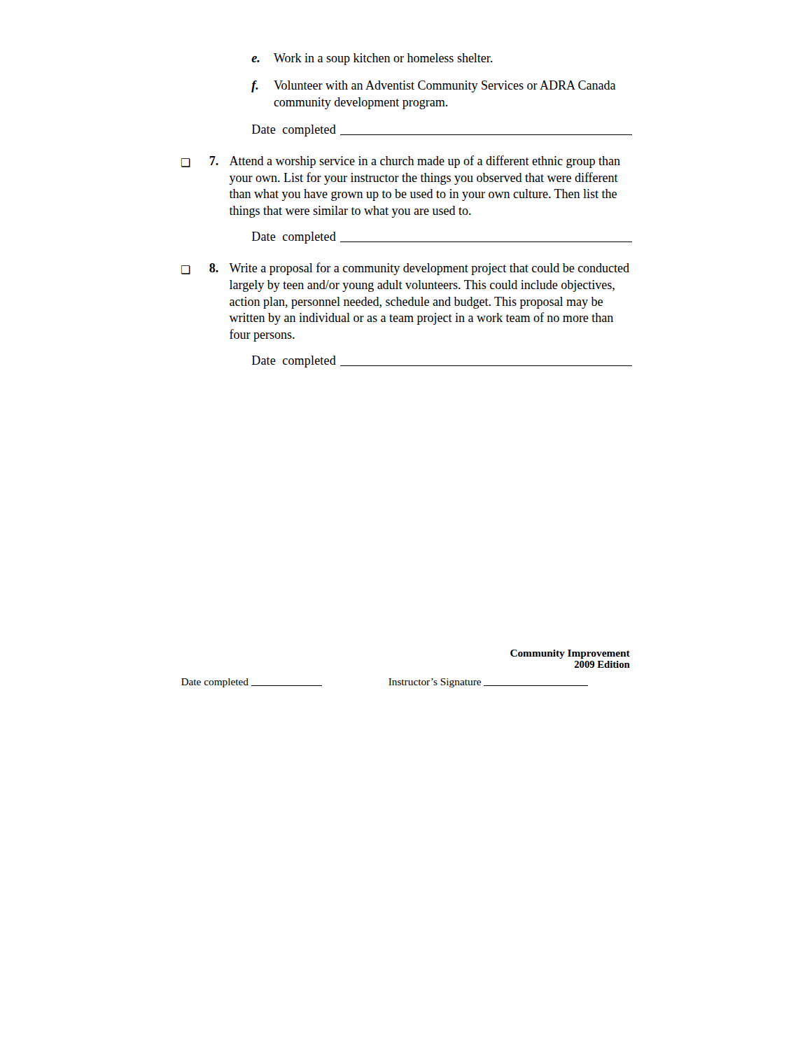e.
Work in a soup kitchen or homeless shelter.
f.
Volunteer with an Adventist Community Services or ADRA Canada community development program.
Date completed
❑
7.
Attend a worship service in a church made up of a different ethnic group than your own. List for your instructor the things you observed that were different than what you have grown up to be used to in your own culture. Then list the things that were similar to what you are used to.
Date completed
❑
8.
Write a proposal for a community development project that could be conducted largely by teen and/or young adult volunteers. This could include objectives, action plan, personnel needed, schedule and budget. This proposal may be written by an individual or as a team project in a work team of no more than four persons.
Date completed
Community Improvement 2009 Edition
Date completed
Instructor’s Signature